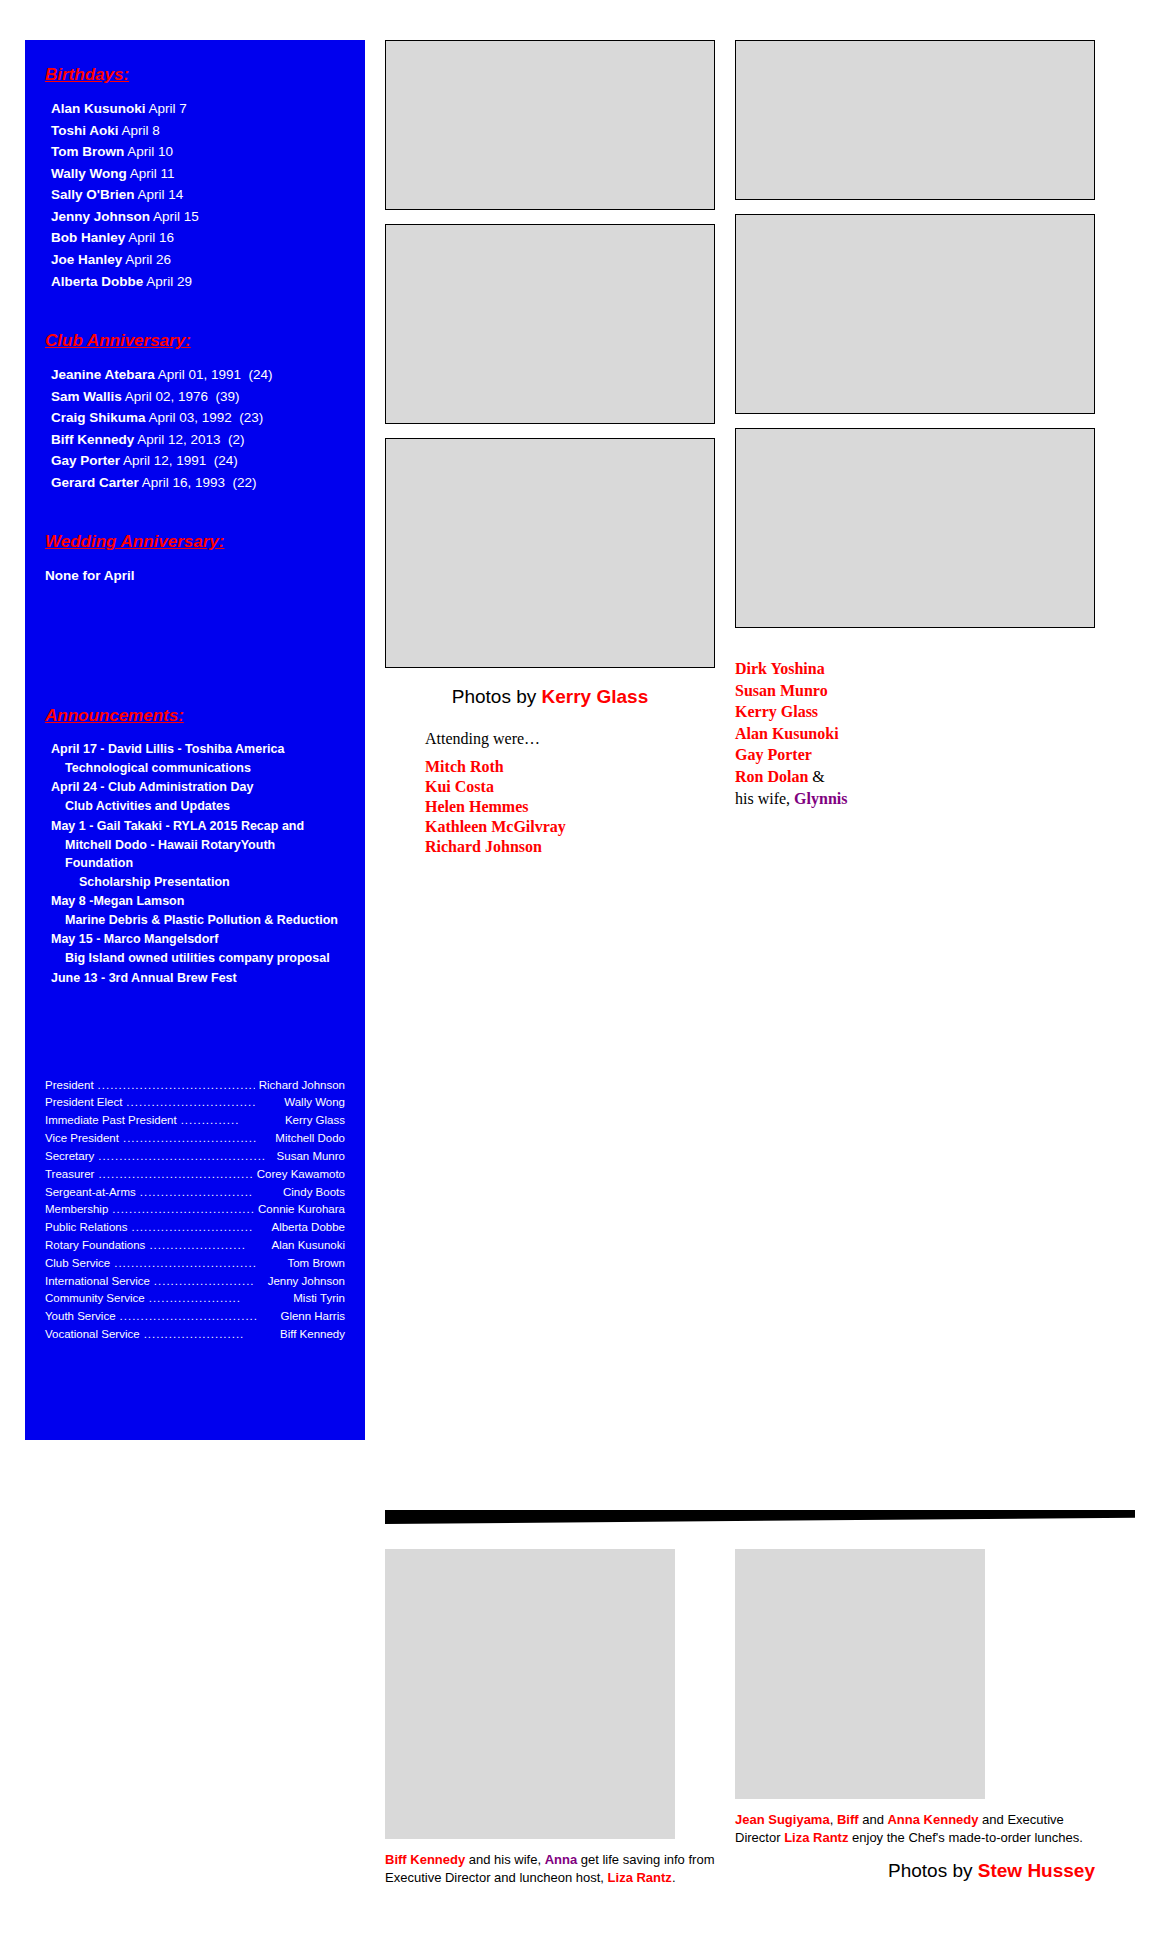Birthdays:
Alan Kusunoki April 7
Toshi Aoki April 8
Tom Brown April 10
Wally Wong April 11
Sally O'Brien April 14
Jenny Johnson April 15
Bob Hanley April 16
Joe Hanley April 26
Alberta Dobbe April 29
Club Anniversary:
Jeanine Atebara April 01, 1991 (24)
Sam Wallis April 02, 1976 (39)
Craig Shikuma April 03, 1992 (23)
Biff Kennedy April 12, 2013 (2)
Gay Porter April 12, 1991 (24)
Gerard Carter April 16, 1993 (22)
Wedding Anniversary:
None for April
Announcements:
April 17 - David Lillis - Toshiba America
Technological communications
April 24 - Club Administration Day
Club Activities and Updates
May 1 - Gail Takaki - RYLA 2015 Recap and
Mitchell Dodo - Hawaii RotaryYouth Foundation
Scholarship Presentation
May 8 -Megan Lamson
Marine Debris & Plastic Pollution & Reduction
May 15 - Marco Mangelsdorf
Big Island owned utilities company proposal
June 13 - 3rd Annual Brew Fest
President.......................................... Richard Johnson
President Elect............................... Wally Wong
Immediate Past President.............. Kerry Glass
Vice President................................ Mitchell Dodo
Secretary........................................ Susan Munro
Treasurer......................................... Corey Kawamoto
Sergeant-at-Arms........................... Cindy Boots
Membership.................................... Connie Kurohara
Public Relations............................. Alberta Dobbe
Rotary Foundations....................... Alan Kusunoki
Club Service.................................. Tom Brown
International Service........................ Jenny Johnson
Community Service...................... Misti Tyrin
Youth Service................................. Glenn Harris
Vocational Service........................ Biff Kennedy
Photos by Kerry Glass
Attending were…
Mitch Roth
Kui Costa
Helen Hemmes
Kathleen McGilvray
Richard Johnson
Dirk Yoshina
Susan Munro
Kerry Glass
Alan Kusunoki
Gay Porter
Ron Dolan &
his wife, Glynnis
Biff Kennedy and his wife, Anna get life saving info from Executive Director and luncheon host, Liza Rantz.
Jean Sugiyama, Biff and Anna Kennedy and Executive Director Liza Rantz enjoy the Chef's made-to-order lunches.
Photos by Stew Hussey